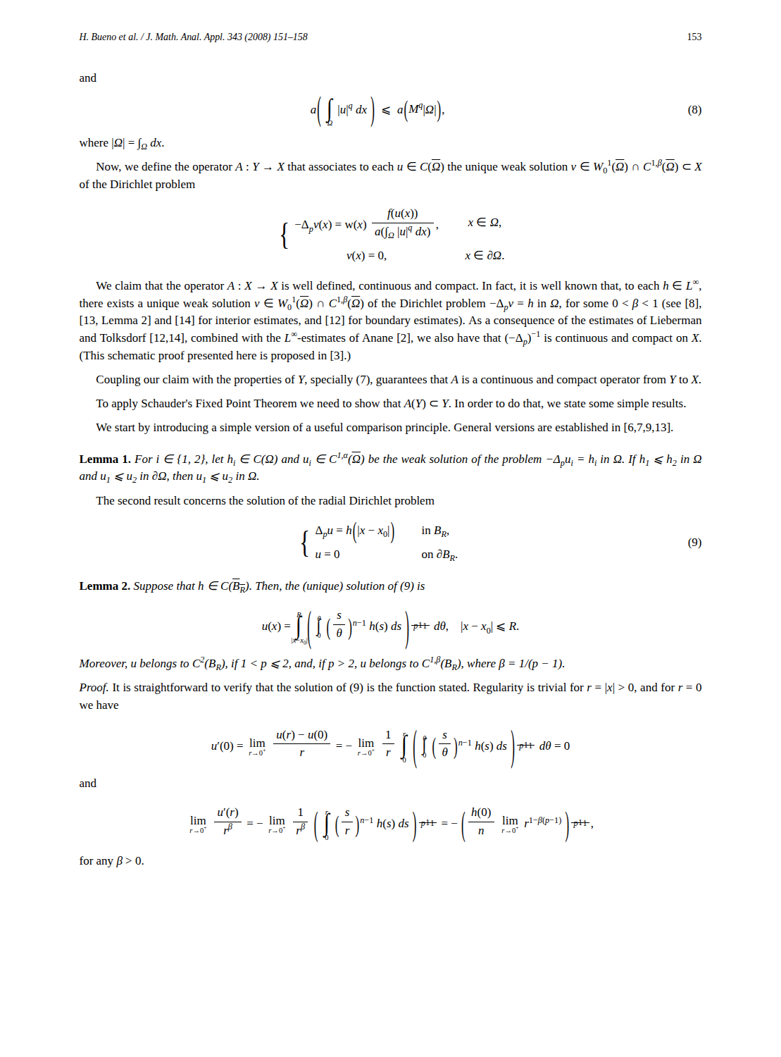H. Bueno et al. / J. Math. Anal. Appl. 343 (2008) 151–158 153
and
a( ∫Ω |u|q dx ) ⩽ a(Mq|Ω|),
(8)
where |Ω| = ∫Ω dx.
Now, we define the operator A : Y → X that associates to each u ∈ C(Ω) the unique weak solution v ∈ W01(Ω) ∩ C1,β(Ω) ⊂ X of the Dirichlet problem
{ −Δpv(x) = w(x) f(u(x)) a(∫Ω |u|q dx), x ∈ Ω, v(x) = 0, x ∈ ∂Ω.
We claim that the operator A : X → X is well defined, continuous and compact. In fact, it is well known that, to each h ∈ L∞, there exists a unique weak solution v ∈ W01(Ω) ∩ C1,β(Ω) of the Dirichlet problem −Δpv = h in Ω, for some 0 < β < 1 (see [8], [13, Lemma 2] and [14] for interior estimates, and [12] for boundary estimates). As a consequence of the estimates of Lieberman and Tolksdorf [12,14], combined with the L∞-estimates of Anane [2], we also have that (−Δp)−1 is continuous and compact on X. (This schematic proof presented here is proposed in [3].)
Coupling our claim with the properties of Y, specially (7), guarantees that A is a continuous and compact operator from Y to X.
To apply Schauder's Fixed Point Theorem we need to show that A(Y) ⊂ Y. In order to do that, we state some simple results.
We start by introducing a simple version of a useful comparison principle. General versions are established in [6,7,9,13].
Lemma 1. For i ∈ {1, 2}, let hi ∈ C(Ω) and ui ∈ C1,α(Ω) be the weak solution of the problem −Δpui = hi in Ω. If h1 ⩽ h2 in Ω and u1 ⩽ u2 in ∂Ω, then u1 ⩽ u2 in Ω.
The second result concerns the solution of the radial Dirichlet problem
{ Δpu = h(|x − x0|) in BR, u = 0 on ∂BR.
(9)
Lemma 2. Suppose that h ∈ C(BR). Then, the (unique) solution of (9) is
u(x) = ∫R|x−x0| ( ∫θ 0 (sθ)n−1 h(s) ds )1 p−1 dθ, |x − x0| ⩽ R.
Moreover, u belongs to C2(BR), if 1 < p ⩽ 2, and, if p > 2, u belongs to C1,β(BR), where β = 1/(p − 1).
Proof. It is straightforward to verify that the solution of (9) is the function stated. Regularity is trivial for r = |x| > 0, and for r = 0 we have
u′(0) = lim r→0+ u(r) − u(0) r = − lim r→0+ 1 r ∫r 0 ( ∫θ 0 (sθ)n−1 h(s) ds )1 p−1 dθ = 0
and
lim r→0+ u′(r) rβ = − lim r→0+ 1 rβ ( ∫r 0 (sr)n−1 h(s) ds )1 p−1 = − (h(0) n lim r→0+ r1−β(p−1) )1 p−1,
for any β > 0.